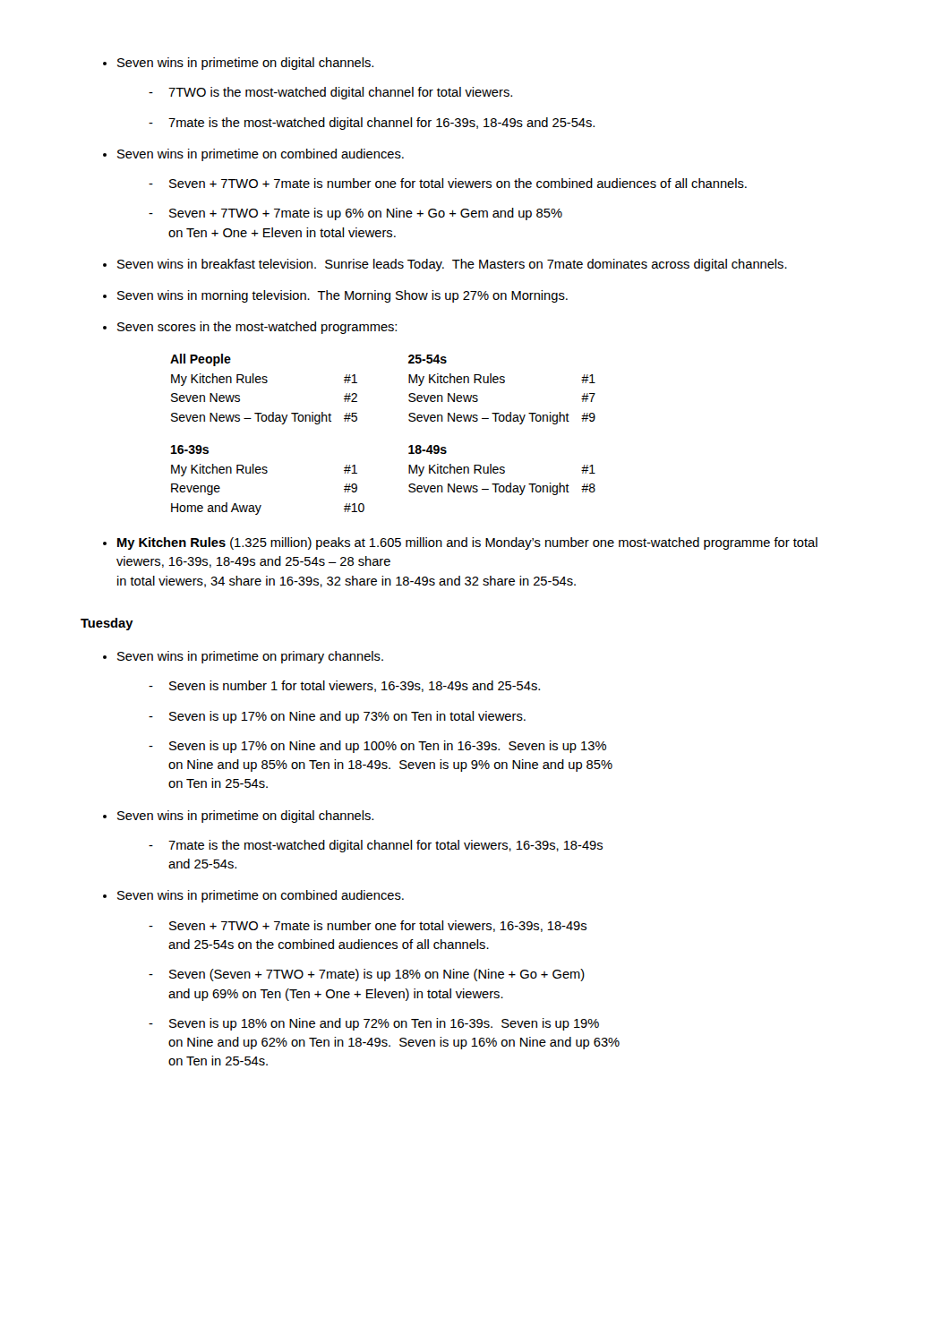Seven wins in primetime on digital channels.
7TWO is the most-watched digital channel for total viewers.
7mate is the most-watched digital channel for 16-39s, 18-49s and 25-54s.
Seven wins in primetime on combined audiences.
Seven + 7TWO + 7mate is number one for total viewers on the combined audiences of all channels.
Seven + 7TWO + 7mate is up 6% on Nine + Go + Gem and up 85%
on Ten + One + Eleven in total viewers.
Seven wins in breakfast television. Sunrise leads Today. The Masters on 7mate dominates across digital channels.
Seven wins in morning television. The Morning Show is up 27% on Mornings.
Seven scores in the most-watched programmes:
| All People | | 25-54s | |
| My Kitchen Rules | #1 | My Kitchen Rules | #1 |
| Seven News | #2 | Seven News | #7 |
| Seven News – Today Tonight | #5 | Seven News – Today Tonight | #9 |
| 16-39s | | 18-49s | |
| My Kitchen Rules | #1 | My Kitchen Rules | #1 |
| Revenge | #9 | Seven News – Today Tonight | #8 |
| Home and Away | #10 | | |
My Kitchen Rules (1.325 million) peaks at 1.605 million and is Monday’s number one most-watched programme for total viewers, 16-39s, 18-49s and 25-54s – 28 share
in total viewers, 34 share in 16-39s, 32 share in 18-49s and 32 share in 25-54s.
Tuesday
Seven wins in primetime on primary channels.
Seven is number 1 for total viewers, 16-39s, 18-49s and 25-54s.
Seven is up 17% on Nine and up 73% on Ten in total viewers.
Seven is up 17% on Nine and up 100% on Ten in 16-39s. Seven is up 13%
on Nine and up 85% on Ten in 18-49s. Seven is up 9% on Nine and up 85%
on Ten in 25-54s.
Seven wins in primetime on digital channels.
7mate is the most-watched digital channel for total viewers, 16-39s, 18-49s
and 25-54s.
Seven wins in primetime on combined audiences.
Seven + 7TWO + 7mate is number one for total viewers, 16-39s, 18-49s
and 25-54s on the combined audiences of all channels.
Seven (Seven + 7TWO + 7mate) is up 18% on Nine (Nine + Go + Gem)
and up 69% on Ten (Ten + One + Eleven) in total viewers.
Seven is up 18% on Nine and up 72% on Ten in 16-39s. Seven is up 19%
on Nine and up 62% on Ten in 18-49s. Seven is up 16% on Nine and up 63%
on Ten in 25-54s.